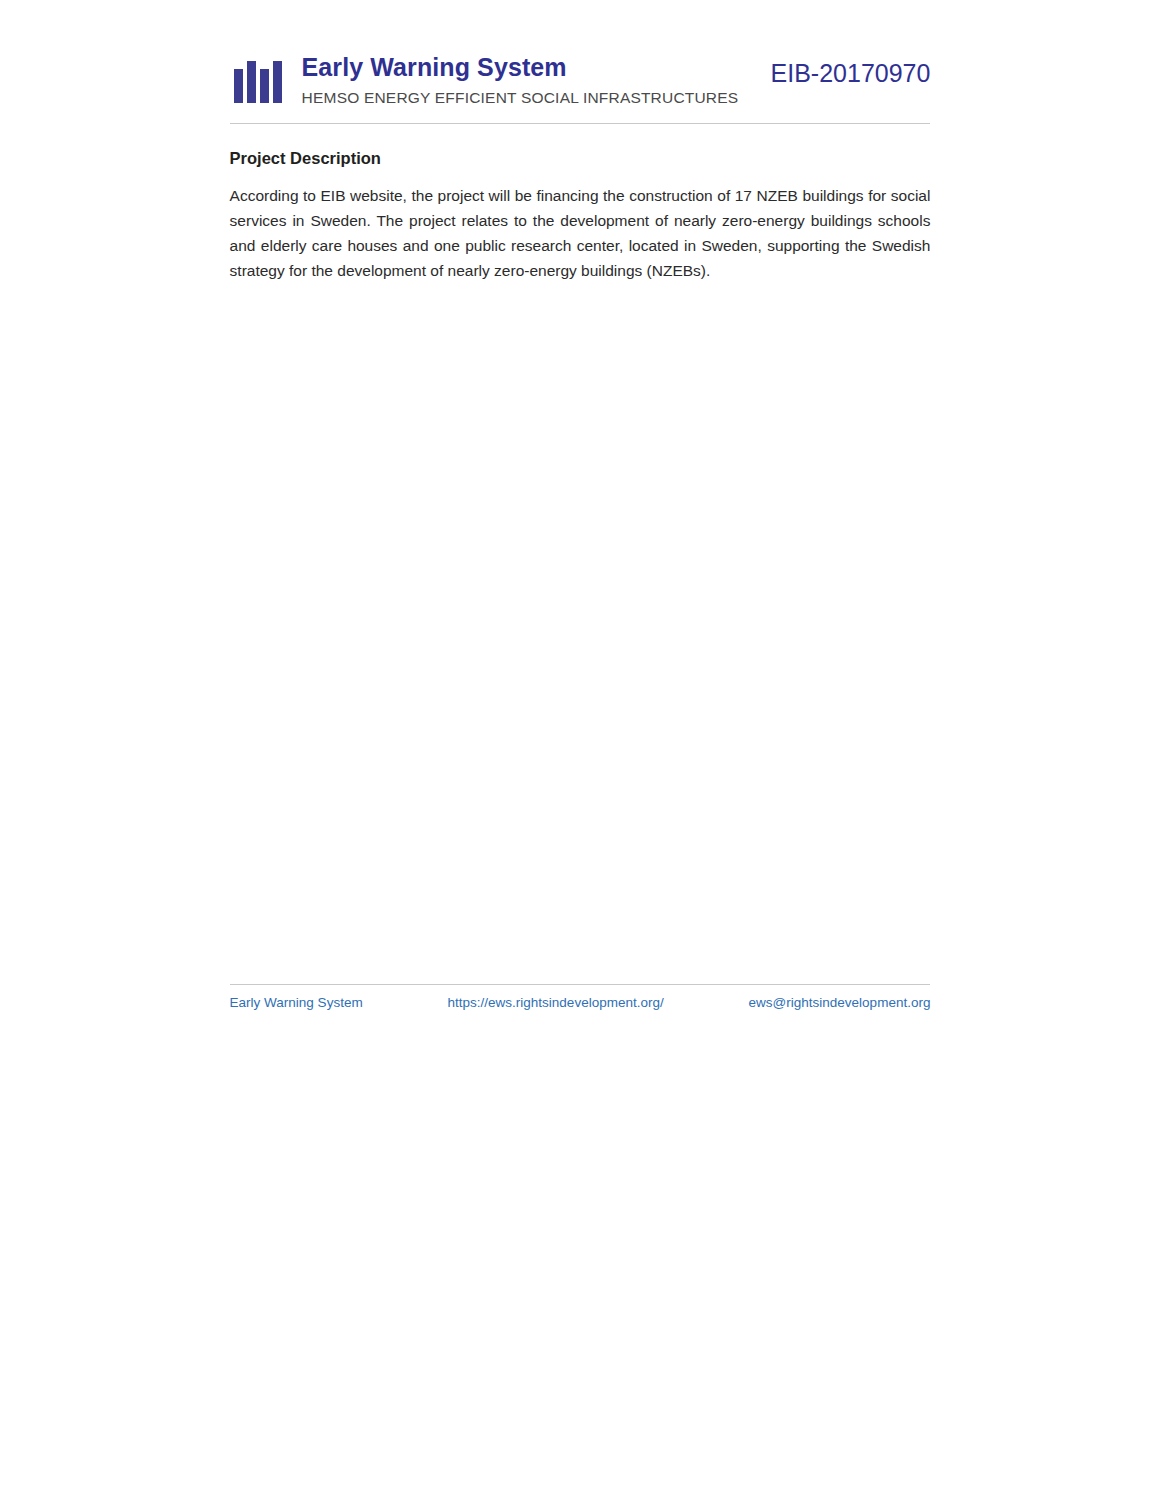Early Warning System
HEMSO ENERGY EFFICIENT SOCIAL INFRASTRUCTURES
EIB-20170970
Project Description
According to EIB website, the project will be financing the construction of 17 NZEB buildings for social services in Sweden. The project relates to the development of nearly zero-energy buildings schools and elderly care houses and one public research center, located in Sweden, supporting the Swedish strategy for the development of nearly zero-energy buildings (NZEBs).
Early Warning System https://ews.rightsindevelopment.org/ ews@rightsindevelopment.org